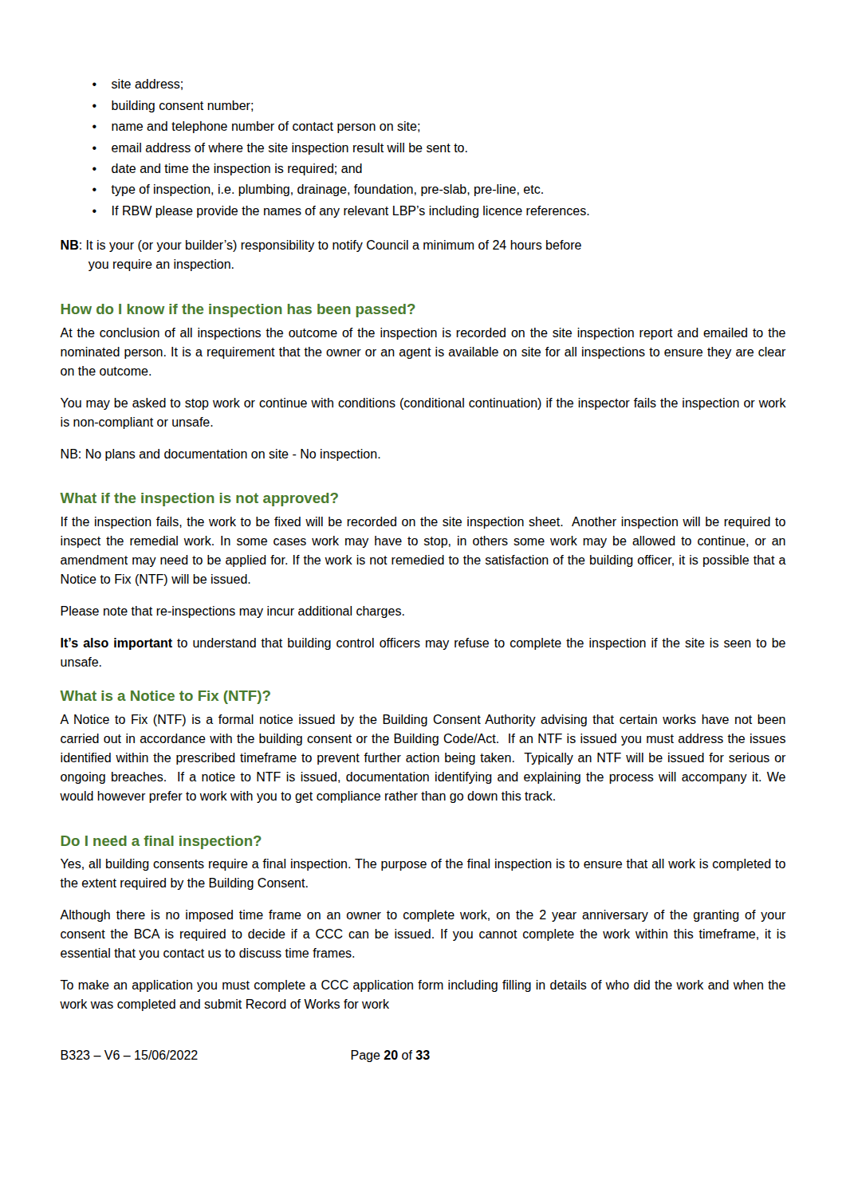site address;
building consent number;
name and telephone number of contact person on site;
email address of where the site inspection result will be sent to.
date and time the inspection is required; and
type of inspection, i.e. plumbing, drainage, foundation, pre-slab, pre-line, etc.
If RBW please provide the names of any relevant LBP’s including licence references.
NB: It is your (or your builder’s) responsibility to notify Council a minimum of 24 hours before you require an inspection.
How do I know if the inspection has been passed?
At the conclusion of all inspections the outcome of the inspection is recorded on the site inspection report and emailed to the nominated person. It is a requirement that the owner or an agent is available on site for all inspections to ensure they are clear on the outcome.
You may be asked to stop work or continue with conditions (conditional continuation) if the inspector fails the inspection or work is non-compliant or unsafe.
NB: No plans and documentation on site - No inspection.
What if the inspection is not approved?
If the inspection fails, the work to be fixed will be recorded on the site inspection sheet. Another inspection will be required to inspect the remedial work. In some cases work may have to stop, in others some work may be allowed to continue, or an amendment may need to be applied for. If the work is not remedied to the satisfaction of the building officer, it is possible that a Notice to Fix (NTF) will be issued.
Please note that re-inspections may incur additional charges.
It’s also important to understand that building control officers may refuse to complete the inspection if the site is seen to be unsafe.
What is a Notice to Fix (NTF)?
A Notice to Fix (NTF) is a formal notice issued by the Building Consent Authority advising that certain works have not been carried out in accordance with the building consent or the Building Code/Act. If an NTF is issued you must address the issues identified within the prescribed timeframe to prevent further action being taken. Typically an NTF will be issued for serious or ongoing breaches. If a notice to NTF is issued, documentation identifying and explaining the process will accompany it. We would however prefer to work with you to get compliance rather than go down this track.
Do I need a final inspection?
Yes, all building consents require a final inspection. The purpose of the final inspection is to ensure that all work is completed to the extent required by the Building Consent.
Although there is no imposed time frame on an owner to complete work, on the 2 year anniversary of the granting of your consent the BCA is required to decide if a CCC can be issued. If you cannot complete the work within this timeframe, it is essential that you contact us to discuss time frames.
To make an application you must complete a CCC application form including filling in details of who did the work and when the work was completed and submit Record of Works for work
B323 – V6 – 15/06/2022
Page 20 of 33